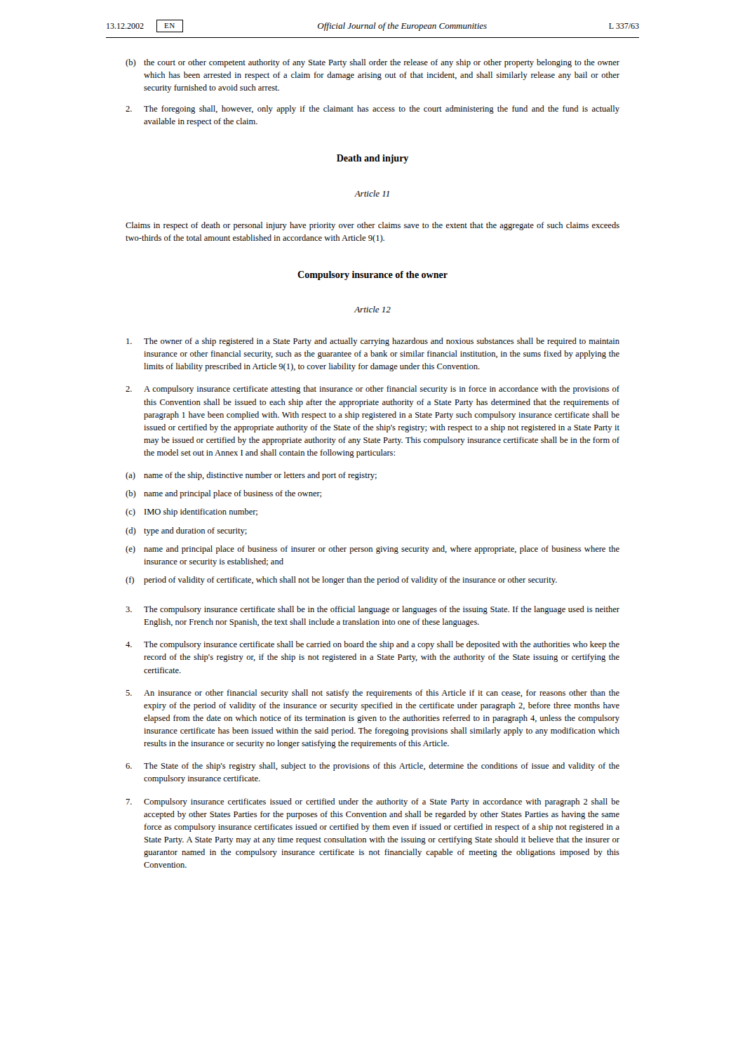13.12.2002 EN Official Journal of the European Communities L 337/63
(b) the court or other competent authority of any State Party shall order the release of any ship or other property belonging to the owner which has been arrested in respect of a claim for damage arising out of that incident, and shall similarly release any bail or other security furnished to avoid such arrest.
2. The foregoing shall, however, only apply if the claimant has access to the court administering the fund and the fund is actually available in respect of the claim.
Death and injury
Article 11
Claims in respect of death or personal injury have priority over other claims save to the extent that the aggregate of such claims exceeds two-thirds of the total amount established in accordance with Article 9(1).
Compulsory insurance of the owner
Article 12
1. The owner of a ship registered in a State Party and actually carrying hazardous and noxious substances shall be required to maintain insurance or other financial security, such as the guarantee of a bank or similar financial institution, in the sums fixed by applying the limits of liability prescribed in Article 9(1), to cover liability for damage under this Convention.
2. A compulsory insurance certificate attesting that insurance or other financial security is in force in accordance with the provisions of this Convention shall be issued to each ship after the appropriate authority of a State Party has determined that the requirements of paragraph 1 have been complied with. With respect to a ship registered in a State Party such compulsory insurance certificate shall be issued or certified by the appropriate authority of the State of the ship's registry; with respect to a ship not registered in a State Party it may be issued or certified by the appropriate authority of any State Party. This compulsory insurance certificate shall be in the form of the model set out in Annex I and shall contain the following particulars:
(a) name of the ship, distinctive number or letters and port of registry;
(b) name and principal place of business of the owner;
(c) IMO ship identification number;
(d) type and duration of security;
(e) name and principal place of business of insurer or other person giving security and, where appropriate, place of business where the insurance or security is established; and
(f) period of validity of certificate, which shall not be longer than the period of validity of the insurance or other security.
3. The compulsory insurance certificate shall be in the official language or languages of the issuing State. If the language used is neither English, nor French nor Spanish, the text shall include a translation into one of these languages.
4. The compulsory insurance certificate shall be carried on board the ship and a copy shall be deposited with the authorities who keep the record of the ship's registry or, if the ship is not registered in a State Party, with the authority of the State issuing or certifying the certificate.
5. An insurance or other financial security shall not satisfy the requirements of this Article if it can cease, for reasons other than the expiry of the period of validity of the insurance or security specified in the certificate under paragraph 2, before three months have elapsed from the date on which notice of its termination is given to the authorities referred to in paragraph 4, unless the compulsory insurance certificate has been issued within the said period. The foregoing provisions shall similarly apply to any modification which results in the insurance or security no longer satisfying the requirements of this Article.
6. The State of the ship's registry shall, subject to the provisions of this Article, determine the conditions of issue and validity of the compulsory insurance certificate.
7. Compulsory insurance certificates issued or certified under the authority of a State Party in accordance with paragraph 2 shall be accepted by other States Parties for the purposes of this Convention and shall be regarded by other States Parties as having the same force as compulsory insurance certificates issued or certified by them even if issued or certified in respect of a ship not registered in a State Party. A State Party may at any time request consultation with the issuing or certifying State should it believe that the insurer or guarantor named in the compulsory insurance certificate is not financially capable of meeting the obligations imposed by this Convention.